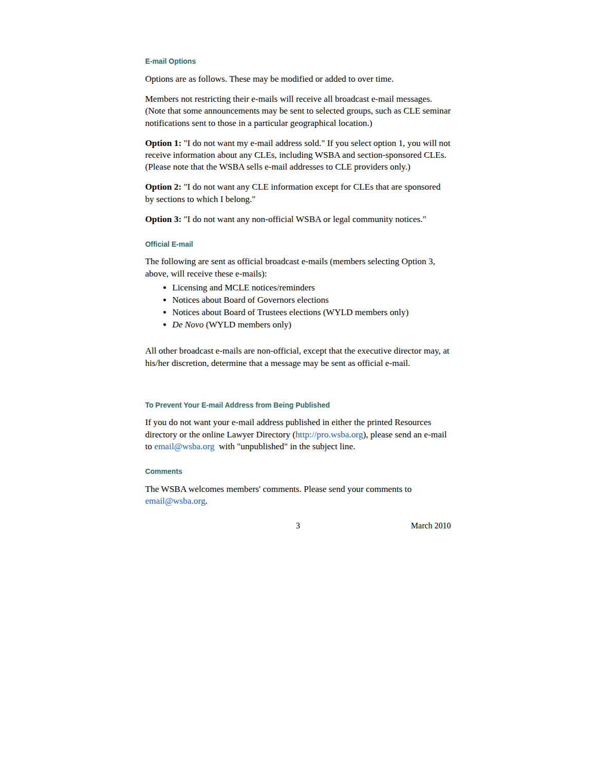E-mail Options
Options are as follows. These may be modified or added to over time.
Members not restricting their e-mails will receive all broadcast e-mail messages. (Note that some announcements may be sent to selected groups, such as CLE seminar notifications sent to those in a particular geographical location.)
Option 1: "I do not want my e-mail address sold." If you select option 1, you will not receive information about any CLEs, including WSBA and section-sponsored CLEs. (Please note that the WSBA sells e-mail addresses to CLE providers only.)
Option 2: "I do not want any CLE information except for CLEs that are sponsored by sections to which I belong."
Option 3: "I do not want any non-official WSBA or legal community notices."
Official E-mail
The following are sent as official broadcast e-mails (members selecting Option 3, above, will receive these e-mails):
Licensing and MCLE notices/reminders
Notices about Board of Governors elections
Notices about Board of Trustees elections (WYLD members only)
De Novo (WYLD members only)
All other broadcast e-mails are non-official, except that the executive director may, at his/her discretion, determine that a message may be sent as official e-mail.
To Prevent Your E-mail Address from Being Published
If you do not want your e-mail address published in either the printed Resources directory or the online Lawyer Directory (http://pro.wsba.org), please send an e-mail to email@wsba.org with "unpublished" in the subject line.
Comments
The WSBA welcomes members' comments. Please send your comments to email@wsba.org.
3
March 2010